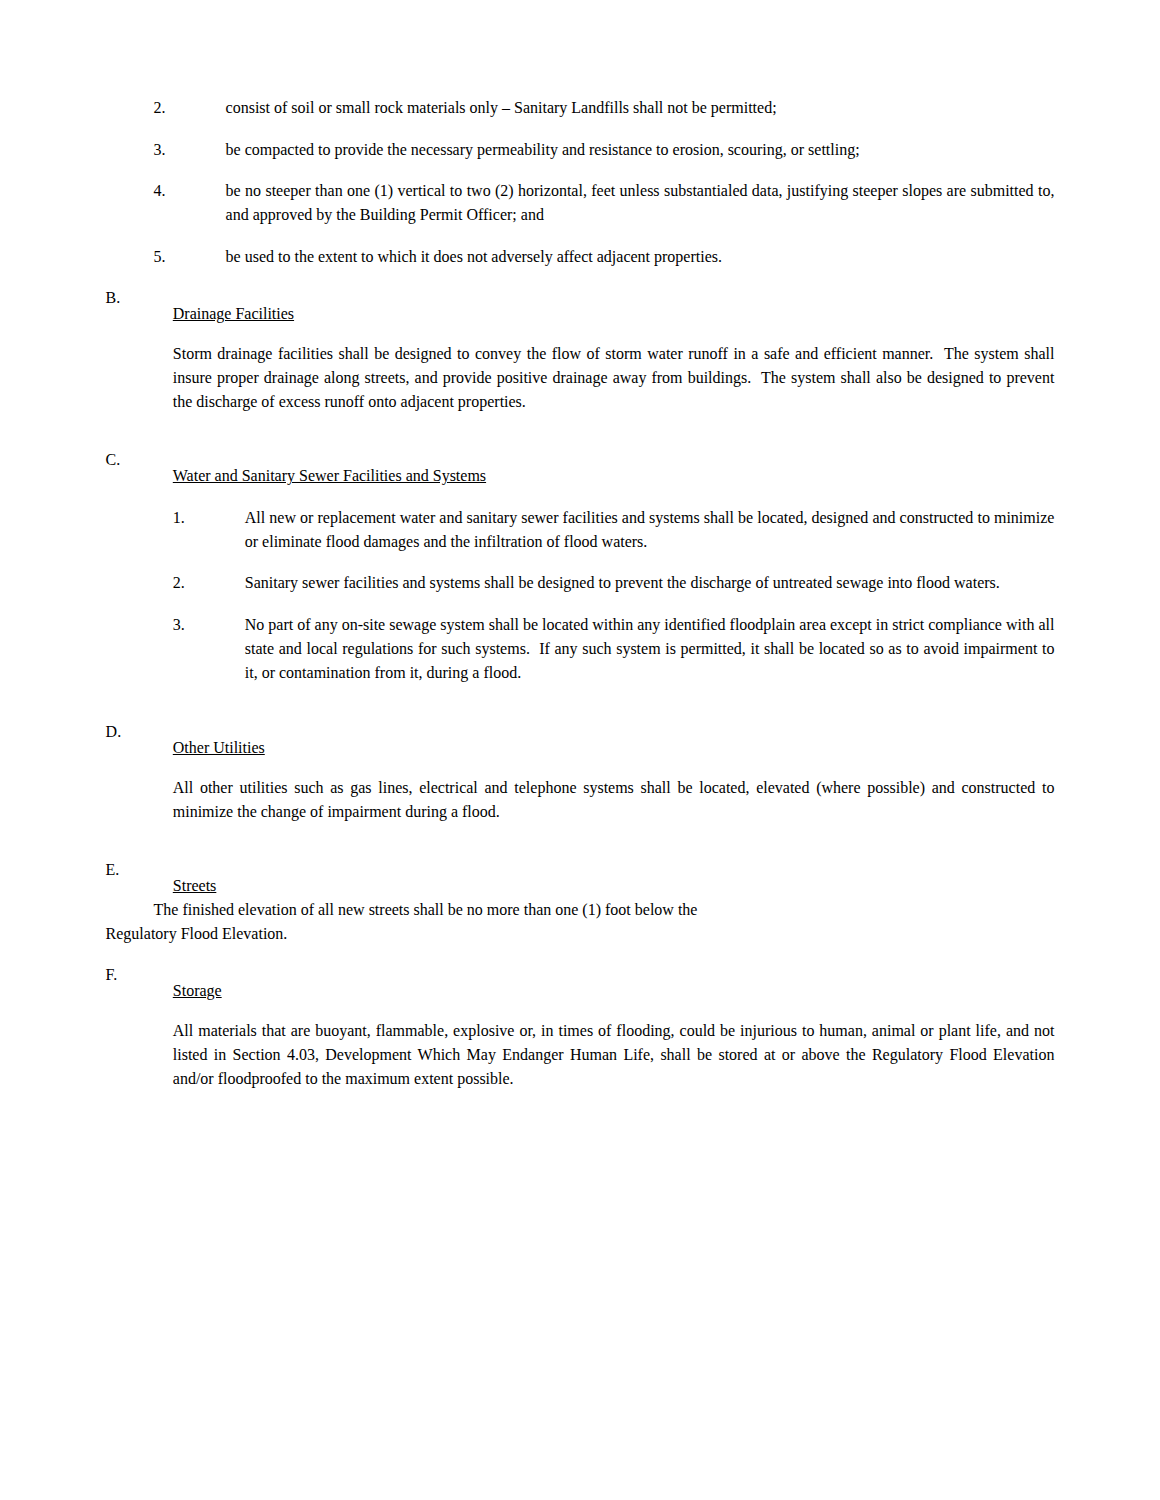2. consist of soil or small rock materials only – Sanitary Landfills shall not be permitted;
3. be compacted to provide the necessary permeability and resistance to erosion, scouring, or settling;
4.
be no steeper than one (1) vertical to two (2) horizontal, feet unless substantialed data, justifying steeper slopes are submitted to, and approved by the Building Permit Officer; and
5.
be used to the extent to which it does not adversely affect adjacent properties.
B.
Drainage Facilities
Storm drainage facilities shall be designed to convey the flow of storm water runoff in a safe and efficient manner. The system shall insure proper drainage along streets, and provide positive drainage away from buildings. The system shall also be designed to prevent the discharge of excess runoff onto adjacent properties.
C.
Water and Sanitary Sewer Facilities and Systems
1.
All new or replacement water and sanitary sewer facilities and systems shall be located, designed and constructed to minimize or eliminate flood damages and the infiltration of flood waters.
2.
Sanitary sewer facilities and systems shall be designed to prevent the discharge of untreated sewage into flood waters.
3.
No part of any on-site sewage system shall be located within any identified floodplain area except in strict compliance with all state and local regulations for such systems. If any such system is permitted, it shall be located so as to avoid impairment to it, or contamination from it, during a flood.
D.
Other Utilities
All other utilities such as gas lines, electrical and telephone systems shall be located, elevated (where possible) and constructed to minimize the change of impairment during a flood.
E.
Streets
The finished elevation of all new streets shall be no more than one (1) foot below the
Regulatory Flood Elevation.
F.
Storage
All materials that are buoyant, flammable, explosive or, in times of flooding, could be injurious to human, animal or plant life, and not listed in Section 4.03, Development Which May Endanger Human Life, shall be stored at or above the Regulatory Flood Elevation and/or floodproofed to the maximum extent possible.